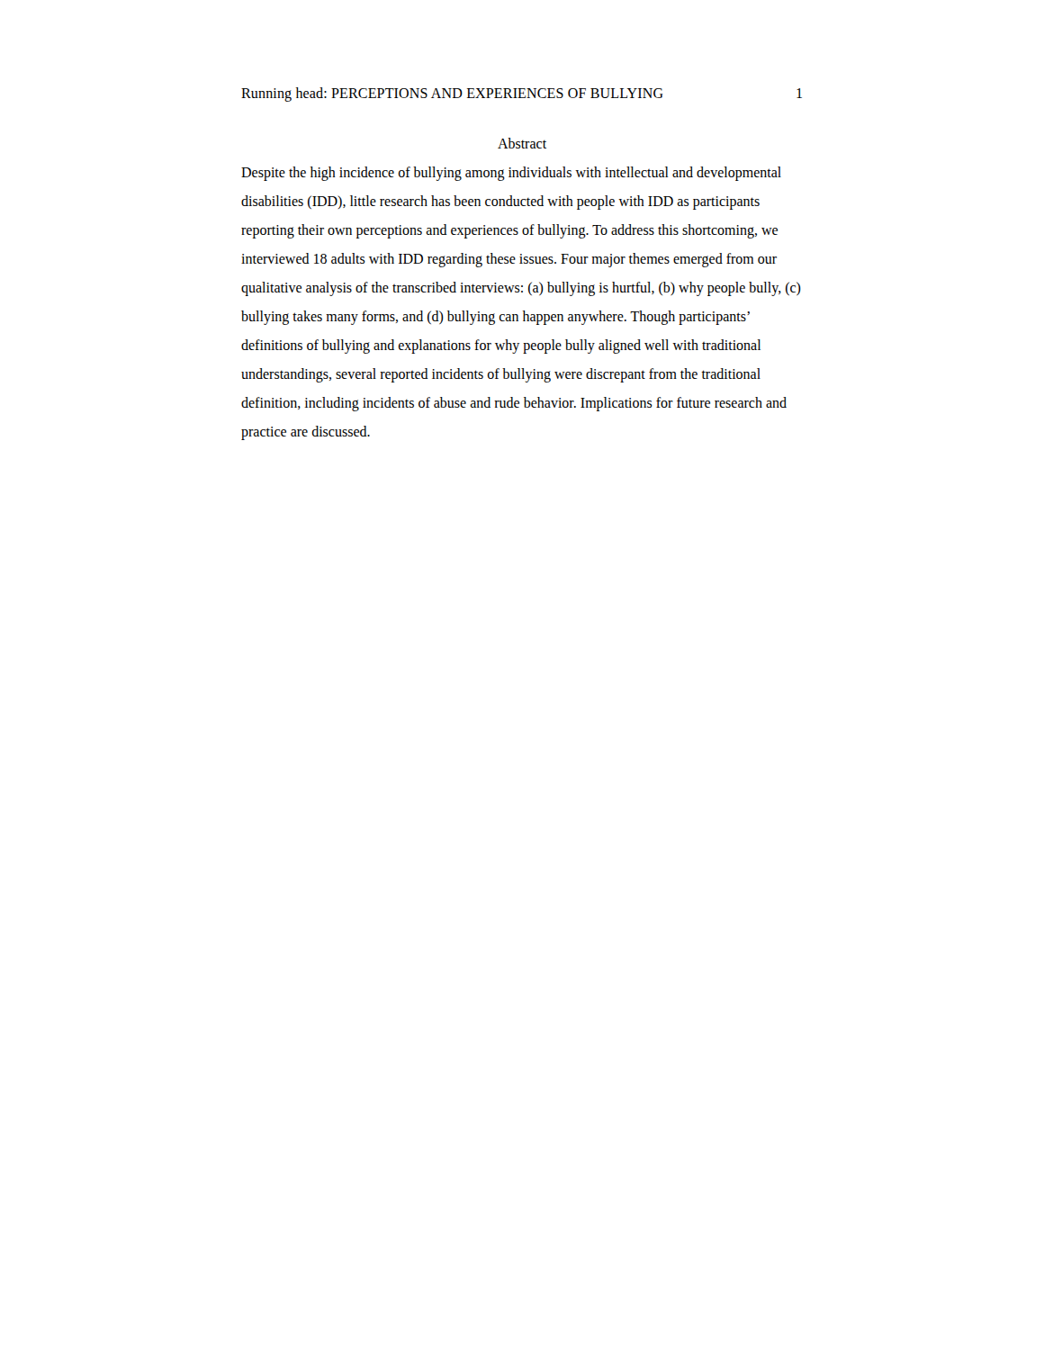Running head: PERCEPTIONS AND EXPERIENCES OF BULLYING 1
Abstract
Despite the high incidence of bullying among individuals with intellectual and developmental disabilities (IDD), little research has been conducted with people with IDD as participants reporting their own perceptions and experiences of bullying. To address this shortcoming, we interviewed 18 adults with IDD regarding these issues. Four major themes emerged from our qualitative analysis of the transcribed interviews: (a) bullying is hurtful, (b) why people bully, (c) bullying takes many forms, and (d) bullying can happen anywhere. Though participants’ definitions of bullying and explanations for why people bully aligned well with traditional understandings, several reported incidents of bullying were discrepant from the traditional definition, including incidents of abuse and rude behavior. Implications for future research and practice are discussed.